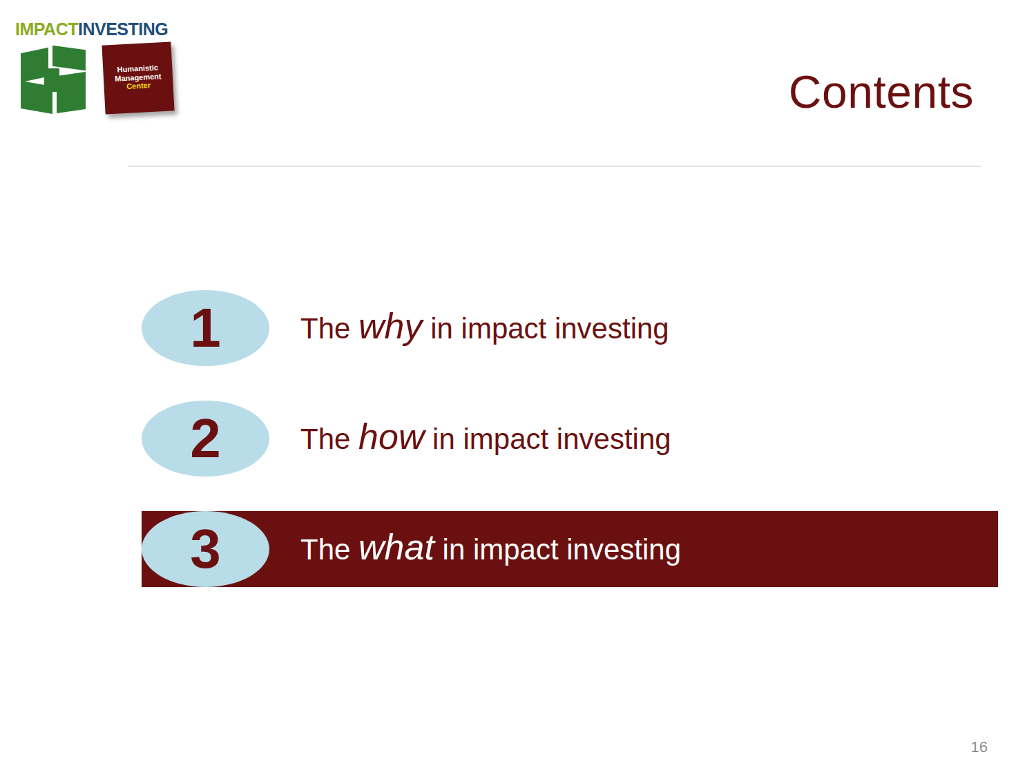IMPACT INVESTING
Humanistic
Management
Center
Contents
1
The why in impact investing
2
The how in impact investing
3
The what in impact investing
16